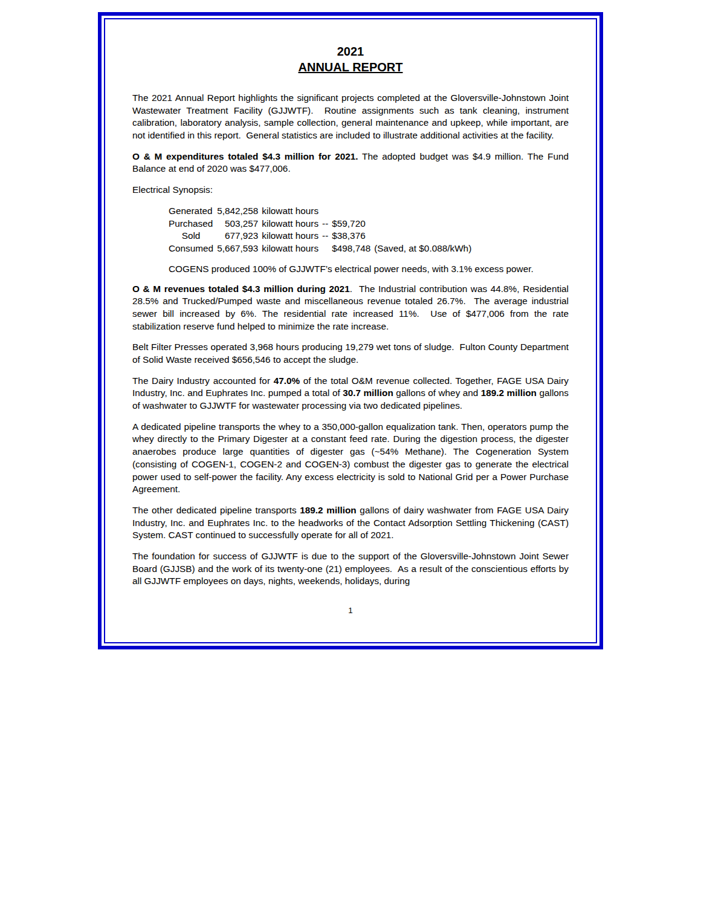2021
ANNUAL REPORT
The 2021 Annual Report highlights the significant projects completed at the Gloversville-Johnstown Joint Wastewater Treatment Facility (GJJWTF). Routine assignments such as tank cleaning, instrument calibration, laboratory analysis, sample collection, general maintenance and upkeep, while important, are not identified in this report. General statistics are included to illustrate additional activities at the facility.
O & M expenditures totaled $4.3 million for 2021. The adopted budget was $4.9 million. The Fund Balance at end of 2020 was $477,006.
Electrical Synopsis:
| Generated | 5,842,258 | kilowatt hours | | | |
| Purchased | 503,257 | kilowatt hours | -- | $59,720 | |
| Sold | 677,923 | kilowatt hours | -- | $38,376 | |
| Consumed | 5,667,593 | kilowatt hours | | $498,748 | (Saved, at $0.088/kWh) |
COGENS produced 100% of GJJWTF’s electrical power needs, with 3.1% excess power.
O & M revenues totaled $4.3 million during 2021. The Industrial contribution was 44.8%, Residential 28.5% and Trucked/Pumped waste and miscellaneous revenue totaled 26.7%. The average industrial sewer bill increased by 6%. The residential rate increased 11%. Use of $477,006 from the rate stabilization reserve fund helped to minimize the rate increase.
Belt Filter Presses operated 3,968 hours producing 19,279 wet tons of sludge. Fulton County Department of Solid Waste received $656,546 to accept the sludge.
The Dairy Industry accounted for 47.0% of the total O&M revenue collected. Together, FAGE USA Dairy Industry, Inc. and Euphrates Inc. pumped a total of 30.7 million gallons of whey and 189.2 million gallons of washwater to GJJWTF for wastewater processing via two dedicated pipelines.
A dedicated pipeline transports the whey to a 350,000-gallon equalization tank. Then, operators pump the whey directly to the Primary Digester at a constant feed rate. During the digestion process, the digester anaerobes produce large quantities of digester gas (~54% Methane). The Cogeneration System (consisting of COGEN-1, COGEN-2 and COGEN-3) combust the digester gas to generate the electrical power used to self-power the facility. Any excess electricity is sold to National Grid per a Power Purchase Agreement.
The other dedicated pipeline transports 189.2 million gallons of dairy washwater from FAGE USA Dairy Industry, Inc. and Euphrates Inc. to the headworks of the Contact Adsorption Settling Thickening (CAST) System. CAST continued to successfully operate for all of 2021.
The foundation for success of GJJWTF is due to the support of the Gloversville-Johnstown Joint Sewer Board (GJJSB) and the work of its twenty-one (21) employees. As a result of the conscientious efforts by all GJJWTF employees on days, nights, weekends, holidays, during
1